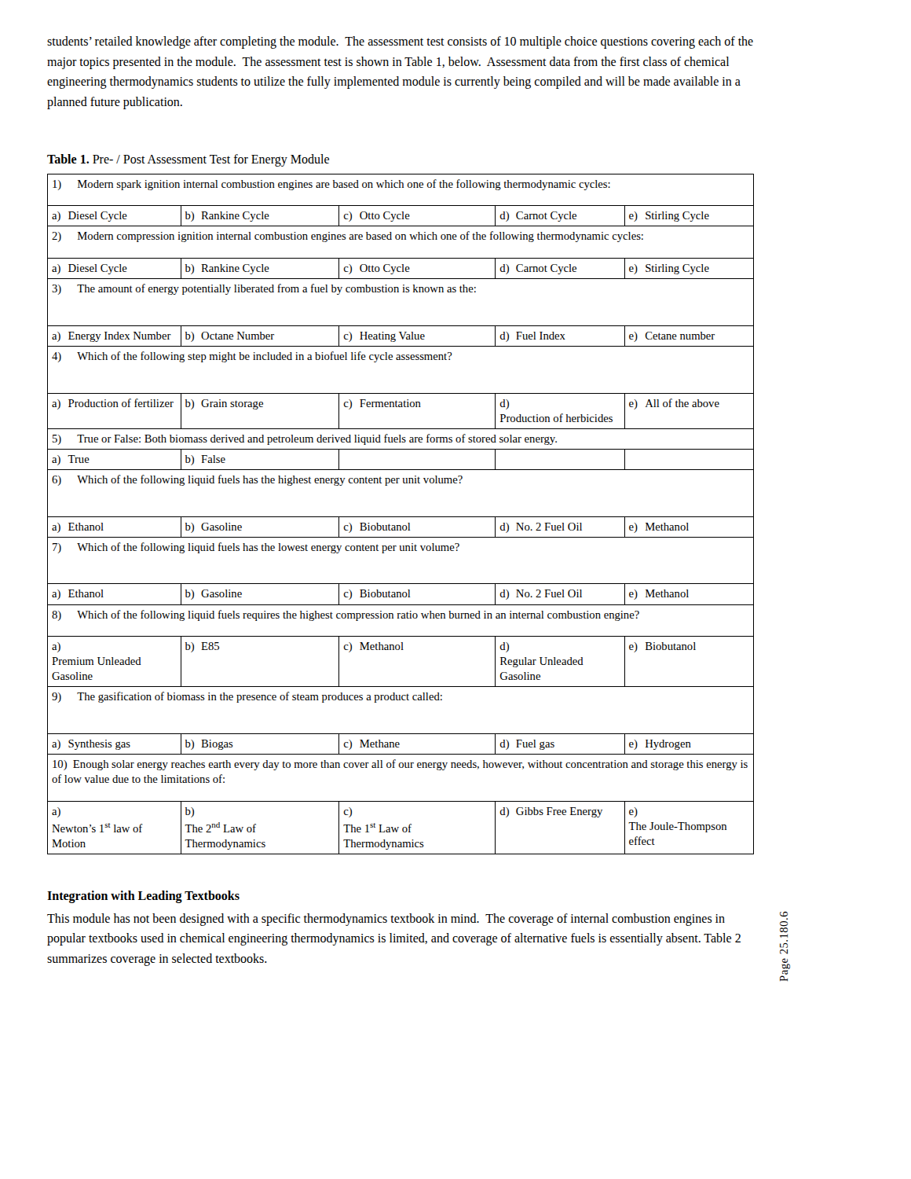students’ retailed knowledge after completing the module. The assessment test consists of 10 multiple choice questions covering each of the major topics presented in the module. The assessment test is shown in Table 1, below. Assessment data from the first class of chemical engineering thermodynamics students to utilize the fully implemented module is currently being compiled and will be made available in a planned future publication.
Table 1. Pre- / Post Assessment Test for Energy Module
| 1) Modern spark ignition internal combustion engines are based on which one of the following thermodynamic cycles: |
| a) Diesel Cycle | b) Rankine Cycle | c) Otto Cycle | d) Carnot Cycle | e) Stirling Cycle |
| 2) Modern compression ignition internal combustion engines are based on which one of the following thermodynamic cycles: |
| a) Diesel Cycle | b) Rankine Cycle | c) Otto Cycle | d) Carnot Cycle | e) Stirling Cycle |
| 3) The amount of energy potentially liberated from a fuel by combustion is known as the: |
| a) Energy Index Number | b) Octane Number | c) Heating Value | d) Fuel Index | e) Cetane number |
| 4) Which of the following step might be included in a biofuel life cycle assessment? |
| a) Production of fertilizer | b) Grain storage | c) Fermentation | d) Production of herbicides | e) All of the above |
| 5) True or False: Both biomass derived and petroleum derived liquid fuels are forms of stored solar energy. |
| a) True | b) False | | | |
| 6) Which of the following liquid fuels has the highest energy content per unit volume? |
| a) Ethanol | b) Gasoline | c) Biobutanol | d) No. 2 Fuel Oil | e) Methanol |
| 7) Which of the following liquid fuels has the lowest energy content per unit volume? |
| a) Ethanol | b) Gasoline | c) Biobutanol | d) No. 2 Fuel Oil | e) Methanol |
| 8) Which of the following liquid fuels requires the highest compression ratio when burned in an internal combustion engine? |
| a) Premium Unleaded Gasoline | b) E85 | c) Methanol | d) Regular Unleaded Gasoline | e) Biobutanol |
| 9) The gasification of biomass in the presence of steam produces a product called: |
| a) Synthesis gas | b) Biogas | c) Methane | d) Fuel gas | e) Hydrogen |
| 10) Enough solar energy reaches earth every day to more than cover all of our energy needs, however, without concentration and storage this energy is of low value due to the limitations of: |
| a) Newton’s 1 st law of Motion | b) The 2 nd Law of Thermodynamics | c) The 1 st Law of Thermodynamics | d) Gibbs Free Energy | e) The Joule-Thompson effect |
Integration with Leading Textbooks
This module has not been designed with a specific thermodynamics textbook in mind. The coverage of internal combustion engines in popular textbooks used in chemical engineering thermodynamics is limited, and coverage of alternative fuels is essentially absent. Table 2 summarizes coverage in selected textbooks.
Page 25.180.6